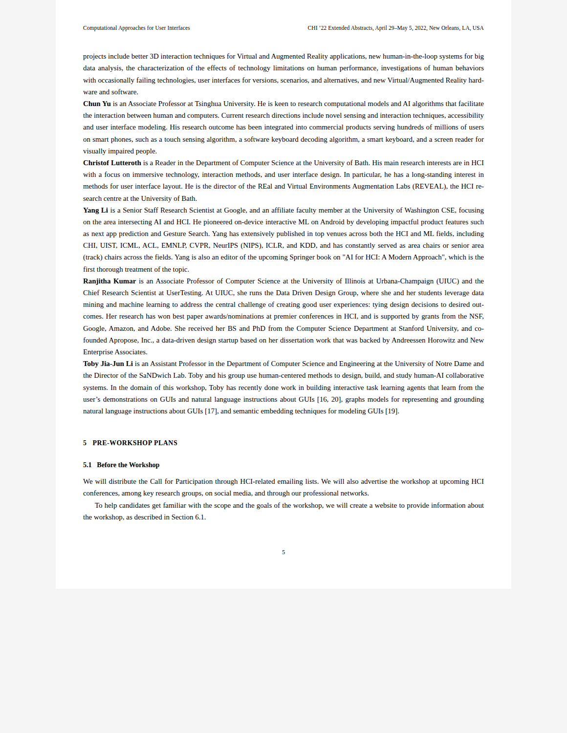Computational Approaches for User Interfaces CHI ’22 Extended Abstracts, April 29–May 5, 2022, New Orleans, LA, USA
projects include better 3D interaction techniques for Virtual and Augmented Reality applications, new human-in-the-loop systems for big data analysis, the characterization of the effects of technology limitations on human performance, investigations of human behaviors with occasionally failing technologies, user interfaces for versions, scenarios, and alternatives, and new Virtual/Augmented Reality hardware and software.
Chun Yu is an Associate Professor at Tsinghua University. He is keen to research computational models and AI algorithms that facilitate the interaction between human and computers. Current research directions include novel sensing and interaction techniques, accessibility and user interface modeling. His research outcome has been integrated into commercial products serving hundreds of millions of users on smart phones, such as a touch sensing algorithm, a software keyboard decoding algorithm, a smart keyboard, and a screen reader for visually impaired people.
Christof Lutteroth is a Reader in the Department of Computer Science at the University of Bath. His main research interests are in HCI with a focus on immersive technology, interaction methods, and user interface design. In particular, he has a long-standing interest in methods for user interface layout. He is the director of the REal and Virtual Environments Augmentation Labs (REVEAL), the HCI research centre at the University of Bath.
Yang Li is a Senior Staff Research Scientist at Google, and an affiliate faculty member at the University of Washington CSE, focusing on the area intersecting AI and HCI. He pioneered on-device interactive ML on Android by developing impactful product features such as next app prediction and Gesture Search. Yang has extensively published in top venues across both the HCI and ML fields, including CHI, UIST, ICML, ACL, EMNLP, CVPR, NeurIPS (NIPS), ICLR, and KDD, and has constantly served as area chairs or senior area (track) chairs across the fields. Yang is also an editor of the upcoming Springer book on "AI for HCI: A Modern Approach", which is the first thorough treatment of the topic.
Ranjitha Kumar is an Associate Professor of Computer Science at the University of Illinois at Urbana-Champaign (UIUC) and the Chief Research Scientist at UserTesting. At UIUC, she runs the Data Driven Design Group, where she and her students leverage data mining and machine learning to address the central challenge of creating good user experiences: tying design decisions to desired outcomes. Her research has won best paper awards/nominations at premier conferences in HCI, and is supported by grants from the NSF, Google, Amazon, and Adobe. She received her BS and PhD from the Computer Science Department at Stanford University, and co-founded Apropose, Inc., a data-driven design startup based on her dissertation work that was backed by Andreessen Horowitz and New Enterprise Associates.
Toby Jia-Jun Li is an Assistant Professor in the Department of Computer Science and Engineering at the University of Notre Dame and the Director of the SaNDwich Lab. Toby and his group use human-centered methods to design, build, and study human-AI collaborative systems. In the domain of this workshop, Toby has recently done work in building interactive task learning agents that learn from the user’s demonstrations on GUIs and natural language instructions about GUIs [16, 20], graphs models for representing and grounding natural language instructions about GUIs [17], and semantic embedding techniques for modeling GUIs [19].
5 Pre-Workshop Plans
5.1 Before the Workshop
We will distribute the Call for Participation through HCI-related emailing lists. We will also advertise the workshop at upcoming HCI conferences, among key research groups, on social media, and through our professional networks.
To help candidates get familiar with the scope and the goals of the workshop, we will create a website to provide information about the workshop, as described in Section 6.1.
5